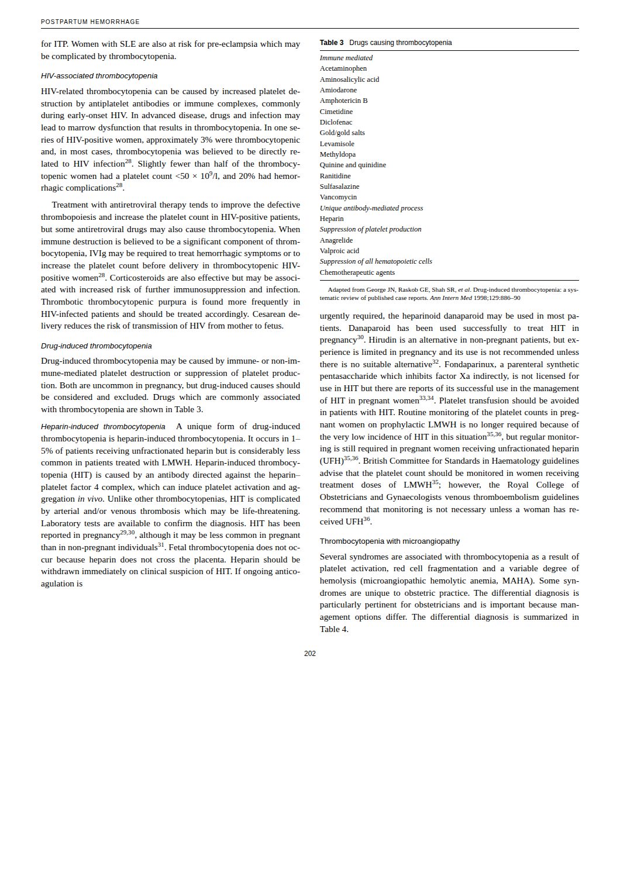Postpartum Hemorrhage
for ITP. Women with SLE are also at risk for pre-eclampsia which may be complicated by thrombocytopenia.
HIV-associated thrombocytopenia
HIV-related thrombocytopenia can be caused by increased platelet destruction by antiplatelet antibodies or immune complexes, commonly during early-onset HIV. In advanced disease, drugs and infection may lead to marrow dysfunction that results in thrombocytopenia. In one series of HIV-positive women, approximately 3% were thrombocytopenic and, in most cases, thrombocytopenia was believed to be directly related to HIV infection28. Slightly fewer than half of the thrombocytopenic women had a platelet count <50 × 109/l, and 20% had hemorrhagic complications28.
Treatment with antiretroviral therapy tends to improve the defective thrombopoiesis and increase the platelet count in HIV-positive patients, but some antiretroviral drugs may also cause thrombocytopenia. When immune destruction is believed to be a significant component of thrombocytopenia, IVIg may be required to treat hemorrhagic symptoms or to increase the platelet count before delivery in thrombocytopenic HIV-positive women28. Corticosteroids are also effective but may be associated with increased risk of further immunosuppression and infection. Thrombotic thrombocytopenic purpura is found more frequently in HIV-infected patients and should be treated accordingly. Cesarean delivery reduces the risk of transmission of HIV from mother to fetus.
Drug-induced thrombocytopenia
Drug-induced thrombocytopenia may be caused by immune- or non-immune-mediated platelet destruction or suppression of platelet production. Both are uncommon in pregnancy, but drug-induced causes should be considered and excluded. Drugs which are commonly associated with thrombocytopenia are shown in Table 3.
Heparin-induced thrombocytopenia A unique form of drug-induced thrombocytopenia is heparin-induced thrombocytopenia. It occurs in 1–5% of patients receiving unfractionated heparin but is considerably less common in patients treated with LMWH. Heparin-induced thrombocytopenia (HIT) is caused by an antibody directed against the heparin–platelet factor 4 complex, which can induce platelet activation and aggregation in vivo. Unlike other thrombocytopenias, HIT is complicated by arterial and/or venous thrombosis which may be life-threatening. Laboratory tests are available to confirm the diagnosis. HIT has been reported in pregnancy29,30, although it may be less common in pregnant than in non-pregnant individuals31. Fetal thrombocytopenia does not occur because heparin does not cross the placenta. Heparin should be withdrawn immediately on clinical suspicion of HIT. If ongoing anticoagulation is
Table 3 Drugs causing thrombocytopenia
| Immune mediated |
| Acetaminophen |
| Aminosalicylic acid |
| Amiodarone |
| Amphotericin B |
| Cimetidine |
| Diclofenac |
| Gold/gold salts |
| Levamisole |
| Methyldopa |
| Quinine and quinidine |
| Ranitidine |
| Sulfasalazine |
| Vancomycin |
| Unique antibody-mediated process |
| Heparin |
| Suppression of platelet production |
| Anagrelide |
| Valproic acid |
| Suppression of all hematopoietic cells |
| Chemotherapeutic agents |
Adapted from George JN, Raskob GE, Shah SR, et al. Drug-induced thrombocytopenia: a systematic review of published case reports. Ann Intern Med 1998;129:886–90
urgently required, the heparinoid danaparoid may be used in most patients. Danaparoid has been used successfully to treat HIT in pregnancy30. Hirudin is an alternative in non-pregnant patients, but experience is limited in pregnancy and its use is not recommended unless there is no suitable alternative32. Fondaparinux, a parenteral synthetic pentasaccharide which inhibits factor Xa indirectly, is not licensed for use in HIT but there are reports of its successful use in the management of HIT in pregnant women33,34. Platelet transfusion should be avoided in patients with HIT. Routine monitoring of the platelet counts in pregnant women on prophylactic LMWH is no longer required because of the very low incidence of HIT in this situation35,36, but regular monitoring is still required in pregnant women receiving unfractionated heparin (UFH)35,36. British Committee for Standards in Haematology guidelines advise that the platelet count should be monitored in women receiving treatment doses of LMWH35; however, the Royal College of Obstetricians and Gynaecologists venous thromboembolism guidelines recommend that monitoring is not necessary unless a woman has received UFH36.
Thrombocytopenia with microangiopathy
Several syndromes are associated with thrombocytopenia as a result of platelet activation, red cell fragmentation and a variable degree of hemolysis (microangiopathic hemolytic anemia, MAHA). Some syndromes are unique to obstetric practice. The differential diagnosis is particularly pertinent for obstetricians and is important because management options differ. The differential diagnosis is summarized in Table 4.
202